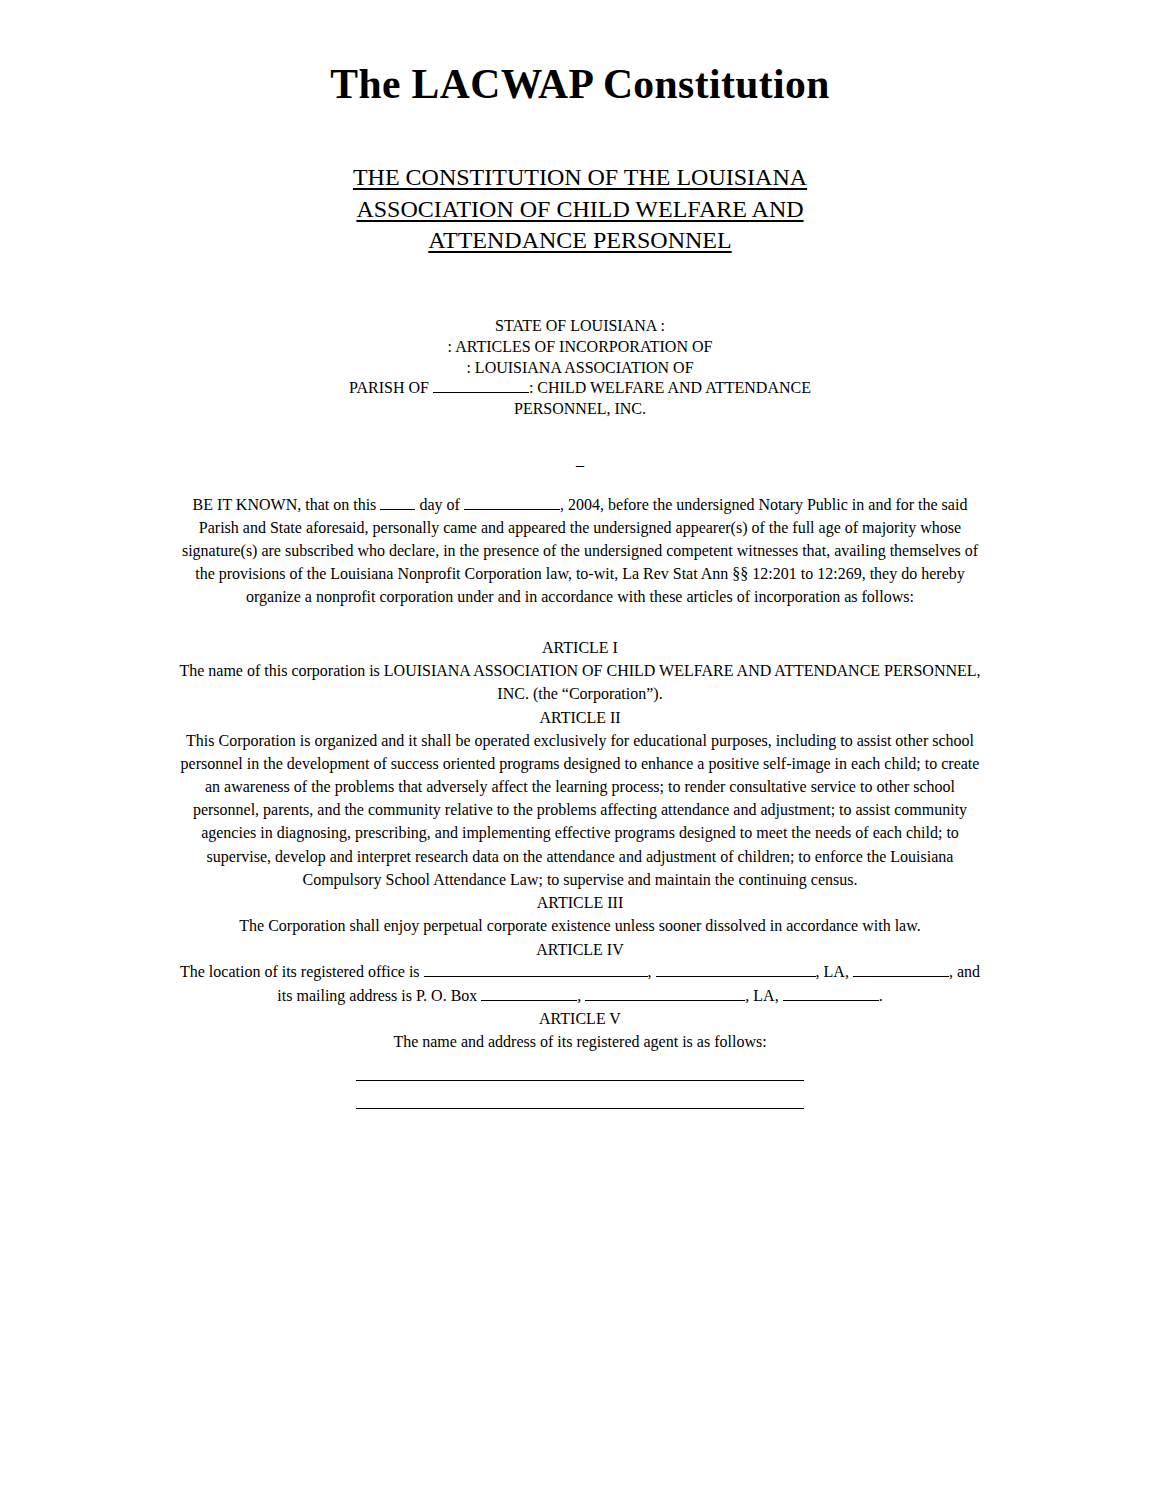The LACWAP Constitution
THE CONSTITUTION OF THE LOUISIANA
ASSOCIATION OF CHILD WELFARE AND
ATTENDANCE PERSONNEL
STATE OF LOUISIANA :
: ARTICLES OF INCORPORATION OF
: LOUISIANA ASSOCIATION OF
PARISH OF : CHILD WELFARE AND ATTENDANCE
PERSONNEL, INC.
_
BE IT KNOWN, that on this day of , 2004, before the undersigned Notary Public in and for the said Parish and State aforesaid, personally came and appeared the undersigned appearer(s) of the full age of majority whose signature(s) are subscribed who declare, in the presence of the undersigned competent witnesses that, availing themselves of the provisions of the Louisiana Nonprofit Corporation law, to-wit, La Rev Stat Ann §§ 12:201 to 12:269, they do hereby organize a nonprofit corporation under and in accordance with these articles of incorporation as follows:
ARTICLE I
The name of this corporation is LOUISIANA ASSOCIATION OF CHILD WELFARE AND ATTENDANCE PERSONNEL, INC. (the “Corporation”).
ARTICLE II
This Corporation is organized and it shall be operated exclusively for educational purposes, including to assist other school personnel in the development of success oriented programs designed to enhance a positive self-image in each child; to create an awareness of the problems that adversely affect the learning process; to render consultative service to other school personnel, parents, and the community relative to the problems affecting attendance and adjustment; to assist community agencies in diagnosing, prescribing, and implementing effective programs designed to meet the needs of each child; to supervise, develop and interpret research data on the attendance and adjustment of children; to enforce the Louisiana Compulsory School Attendance Law; to supervise and maintain the continuing census.
ARTICLE III
The Corporation shall enjoy perpetual corporate existence unless sooner dissolved in accordance with law.
ARTICLE IV
The location of its registered office is , , LA, , and its mailing address is P. O. Box , , LA, .
ARTICLE V
The name and address of its registered agent is as follows: